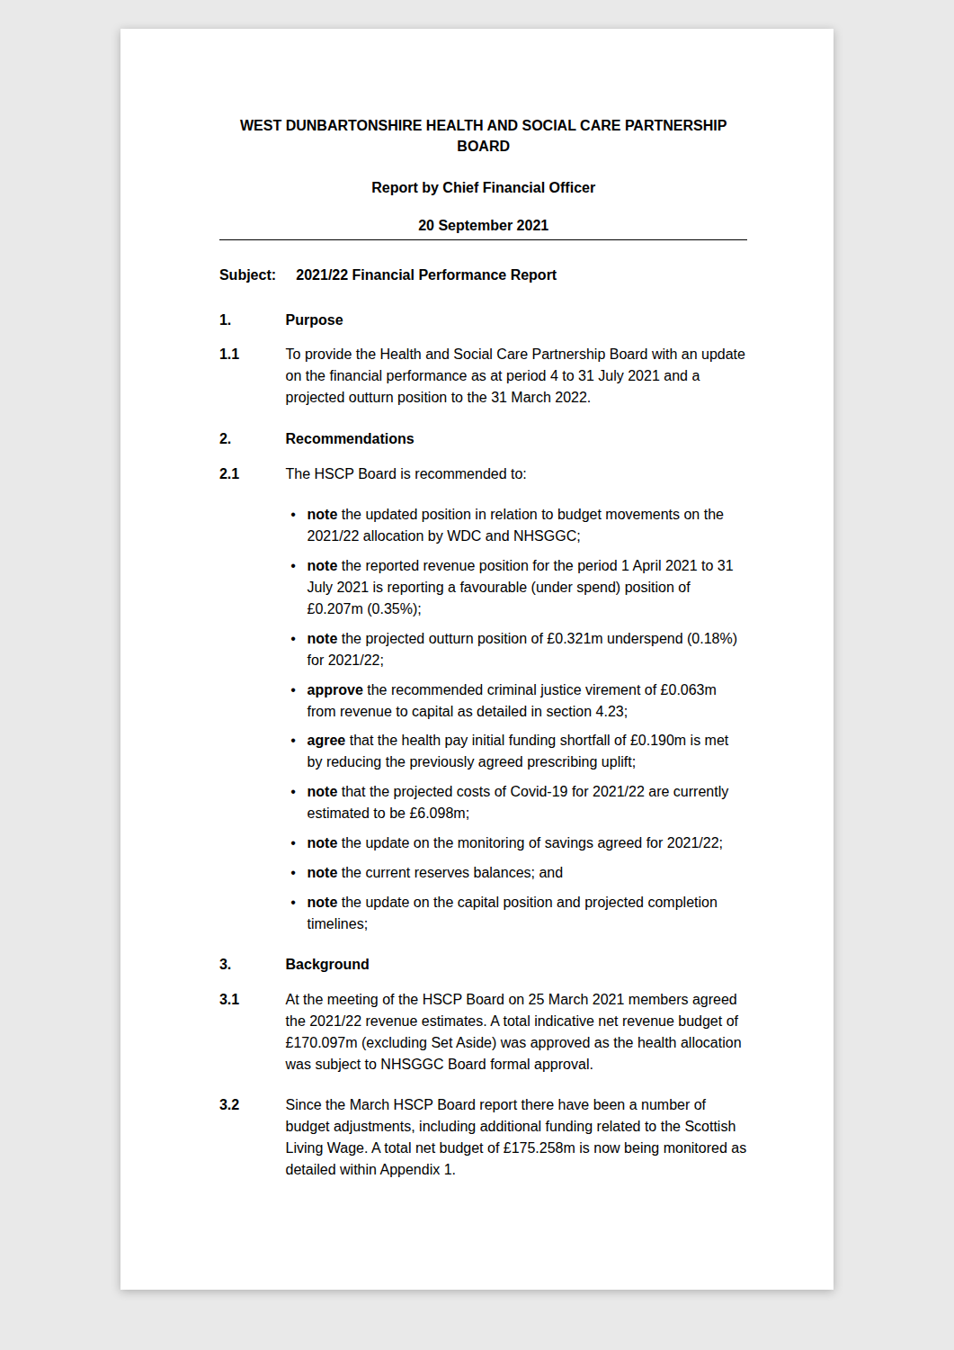WEST DUNBARTONSHIRE HEALTH AND SOCIAL CARE PARTNERSHIP
BOARD
Report by Chief Financial Officer
20 September 2021
Subject: 2021/22 Financial Performance Report
1. Purpose
1.1 To provide the Health and Social Care Partnership Board with an update on the financial performance as at period 4 to 31 July 2021 and a projected outturn position to the 31 March 2022.
2. Recommendations
2.1 The HSCP Board is recommended to:
note the updated position in relation to budget movements on the 2021/22 allocation by WDC and NHSGGC;
note the reported revenue position for the period 1 April 2021 to 31 July 2021 is reporting a favourable (under spend) position of £0.207m (0.35%);
note the projected outturn position of £0.321m underspend (0.18%) for 2021/22;
approve the recommended criminal justice virement of £0.063m from revenue to capital as detailed in section 4.23;
agree that the health pay initial funding shortfall of £0.190m is met by reducing the previously agreed prescribing uplift;
note that the projected costs of Covid-19 for 2021/22 are currently estimated to be £6.098m;
note the update on the monitoring of savings agreed for 2021/22;
note the current reserves balances; and
note the update on the capital position and projected completion timelines;
3. Background
3.1 At the meeting of the HSCP Board on 25 March 2021 members agreed the 2021/22 revenue estimates. A total indicative net revenue budget of £170.097m (excluding Set Aside) was approved as the health allocation was subject to NHSGGC Board formal approval.
3.2 Since the March HSCP Board report there have been a number of budget adjustments, including additional funding related to the Scottish Living Wage. A total net budget of £175.258m is now being monitored as detailed within Appendix 1.